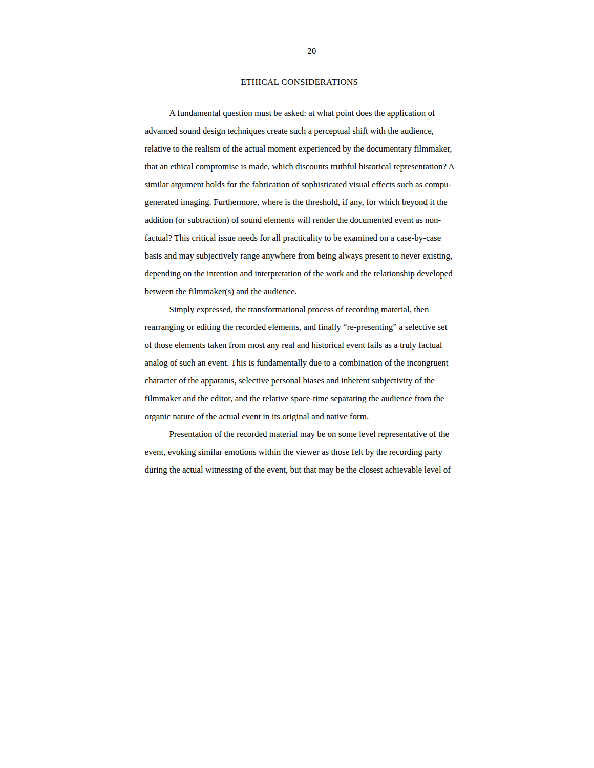20
ETHICAL CONSIDERATIONS
A fundamental question must be asked: at what point does the application of advanced sound design techniques create such a perceptual shift with the audience, relative to the realism of the actual moment experienced by the documentary filmmaker, that an ethical compromise is made, which discounts truthful historical representation? A similar argument holds for the fabrication of sophisticated visual effects such as compu-generated imaging. Furthermore, where is the threshold, if any, for which beyond it the addition (or subtraction) of sound elements will render the documented event as non-factual? This critical issue needs for all practicality to be examined on a case-by-case basis and may subjectively range anywhere from being always present to never existing, depending on the intention and interpretation of the work and the relationship developed between the filmmaker(s) and the audience.
Simply expressed, the transformational process of recording material, then rearranging or editing the recorded elements, and finally “re-presenting” a selective set of those elements taken from most any real and historical event fails as a truly factual analog of such an event. This is fundamentally due to a combination of the incongruent character of the apparatus, selective personal biases and inherent subjectivity of the filmmaker and the editor, and the relative space-time separating the audience from the organic nature of the actual event in its original and native form.
Presentation of the recorded material may be on some level representative of the event, evoking similar emotions within the viewer as those felt by the recording party during the actual witnessing of the event, but that may be the closest achievable level of